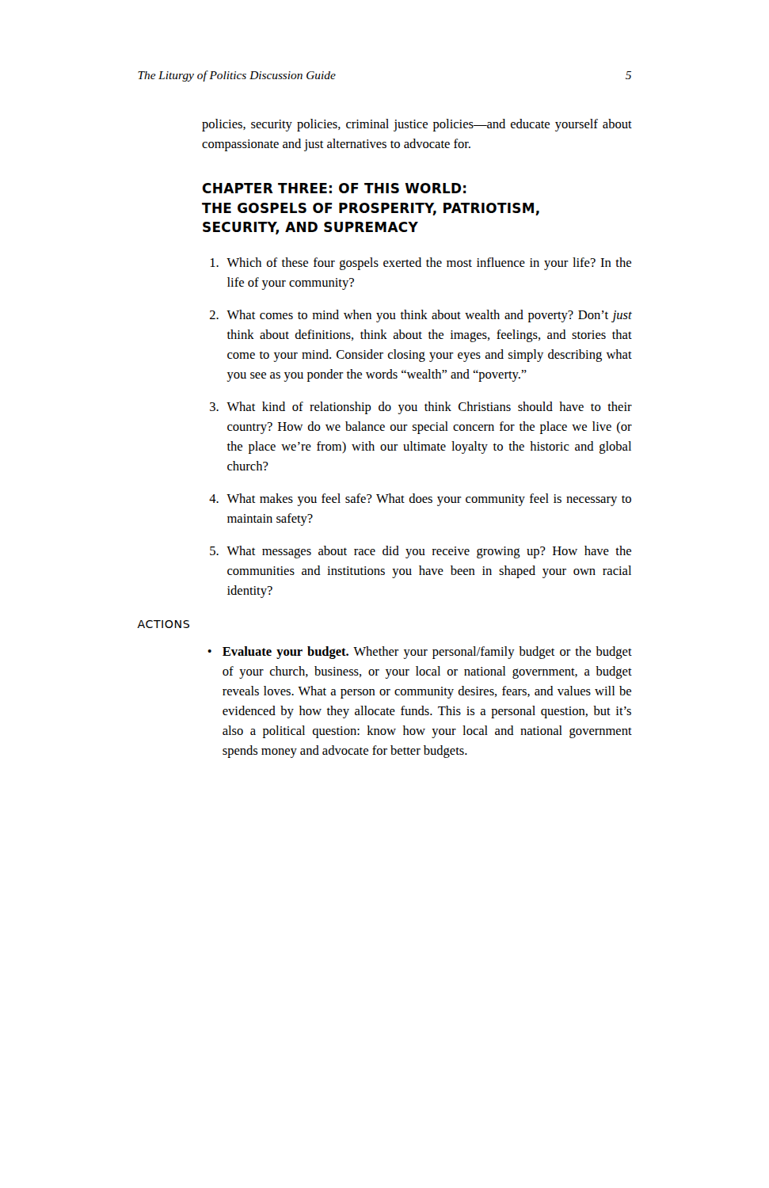The Liturgy of Politics Discussion Guide 5
policies, security policies, criminal justice policies—and educate yourself about compassionate and just alternatives to advocate for.
Chapter Three: Of This World:
The Gospels of Prosperity, Patriotism,
Security, and Supremacy
Which of these four gospels exerted the most influence in your life? In the life of your community?
What comes to mind when you think about wealth and poverty? Don’t just think about definitions, think about the images, feelings, and stories that come to your mind. Consider closing your eyes and simply describing what you see as you ponder the words “wealth” and “poverty.”
What kind of relationship do you think Christians should have to their country? How do we balance our special concern for the place we live (or the place we’re from) with our ultimate loyalty to the historic and global church?
What makes you feel safe? What does your community feel is necessary to maintain safety?
What messages about race did you receive growing up? How have the communities and institutions you have been in shaped your own racial identity?
Actions
Evaluate your budget. Whether your personal/family budget or the budget of your church, business, or your local or national government, a budget reveals loves. What a person or community desires, fears, and values will be evidenced by how they allocate funds. This is a personal question, but it’s also a political question: know how your local and national government spends money and advocate for better budgets.